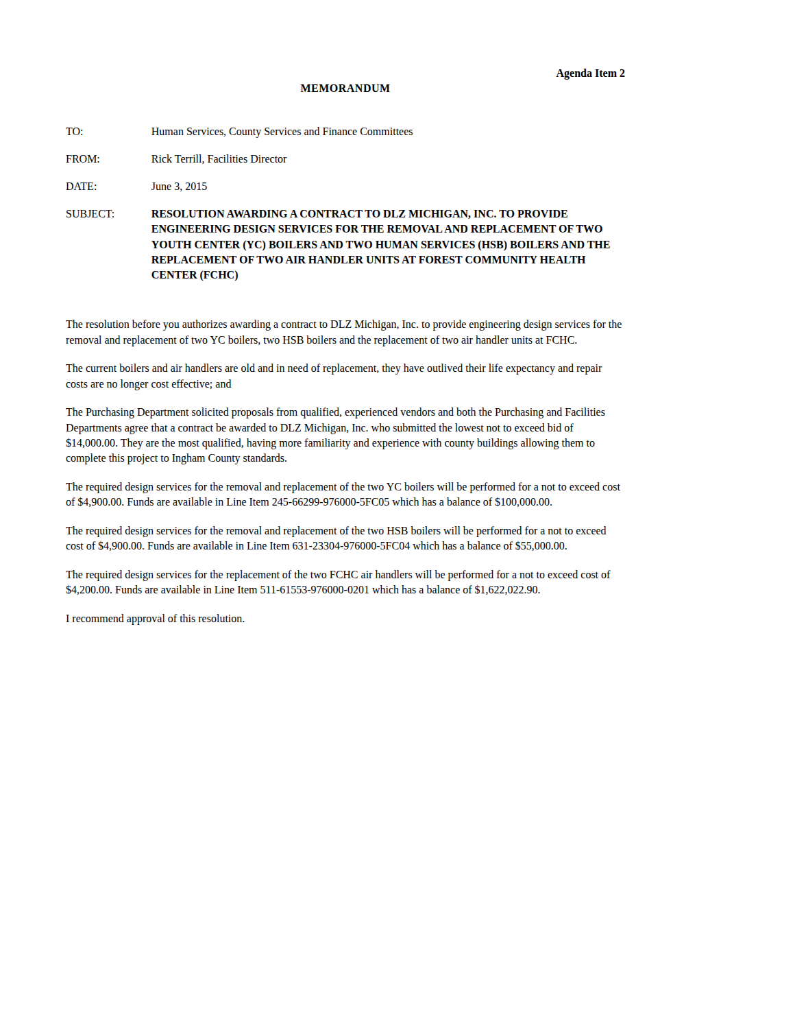Agenda Item 2
Memorandum
| TO: | Human Services, County Services and Finance Committees |
| FROM: | Rick Terrill, Facilities Director |
| DATE: | June 3, 2015 |
| SUBJECT: | Resolution Awarding a Contract to DLZ Michigan, Inc. to Provide Engineering Design Services for the Removal and Replacement of Two Youth Center (YC) Boilers and Two Human Services (HSB) Boilers and the Replacement of Two Air Handler Units at Forest Community Health Center (FCHC) |
The resolution before you authorizes awarding a contract to DLZ Michigan, Inc. to provide engineering design services for the removal and replacement of two YC boilers, two HSB boilers and the replacement of two air handler units at FCHC.
The current boilers and air handlers are old and in need of replacement, they have outlived their life expectancy and repair costs are no longer cost effective; and
The Purchasing Department solicited proposals from qualified, experienced vendors and both the Purchasing and Facilities Departments agree that a contract be awarded to DLZ Michigan, Inc. who submitted the lowest not to exceed bid of $14,000.00. They are the most qualified, having more familiarity and experience with county buildings allowing them to complete this project to Ingham County standards.
The required design services for the removal and replacement of the two YC boilers will be performed for a not to exceed cost of $4,900.00. Funds are available in Line Item 245-66299-976000-5FC05 which has a balance of $100,000.00.
The required design services for the removal and replacement of the two HSB boilers will be performed for a not to exceed cost of $4,900.00. Funds are available in Line Item 631-23304-976000-5FC04 which has a balance of $55,000.00.
The required design services for the replacement of the two FCHC air handlers will be performed for a not to exceed cost of $4,200.00. Funds are available in Line Item 511-61553-976000-0201 which has a balance of $1,622,022.90.
I recommend approval of this resolution.